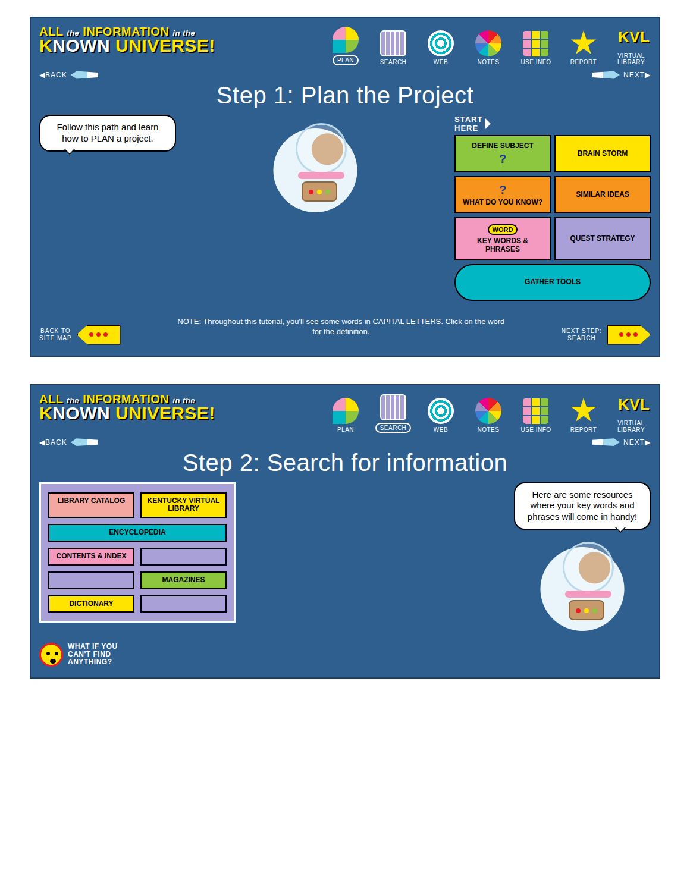ALL the INFORMATION in the
KNOWN UNIVERSE!
PLAN SEARCH WEB NOTES USE INFO REPORT KVL VIRTUAL
LIBRARY
◀BACK
NEXT▶
Step 1: Plan the Project
Follow this path and learn how to PLAN a project.
START
HERE
DEFINE SUBJECT ?
BRAIN STORM
? WHAT DO YOU KNOW?
SIMILAR IDEAS
WORD KEY WORDS & PHRASES
QUEST STRATEGY
GATHER TOOLS
BACK TO
SITE MAP
NOTE: Throughout this tutorial, you'll see some words in CAPITAL LETTERS. Click on the word for the definition.
NEXT STEP:
SEARCH
ALL the INFORMATION in the
KNOWN UNIVERSE!
PLAN SEARCH WEB NOTES USE INFO REPORT KVL VIRTUAL
LIBRARY
◀BACK
NEXT▶
Step 2: Search for information
LIBRARY CATALOG
KENTUCKY VIRTUAL LIBRARY
ENCYCLOPEDIA
CONTENTS & INDEX
MAGAZINES
DICTIONARY
Here are some resources where your key words and phrases will come in handy!
WHAT IF YOU
CAN'T FIND
ANYTHING?